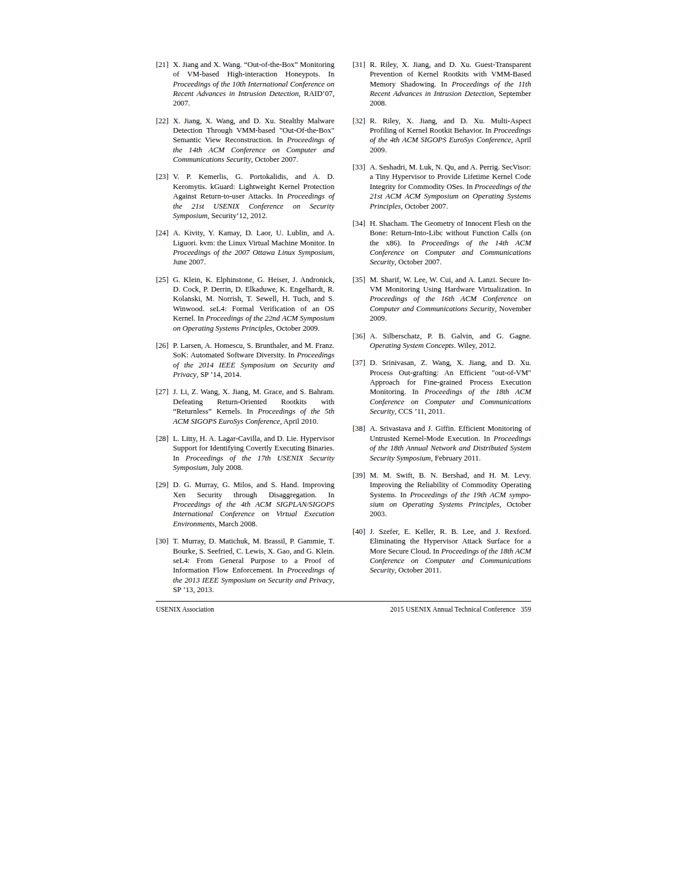[21]
X. Jiang and X. Wang. “Out-of-the-Box” Monitoring of VM-based High-interaction Honeypots. In Proceedings of the 10th International Conference on Recent Advances in Intrusion Detection, RAID’07, 2007.
[22]
X. Jiang, X. Wang, and D. Xu. Stealthy Malware Detection Through VMM-based "Out-Of-the-Box" Semantic View Reconstruction. In Proceedings of the 14th ACM Conference on Computer and Communications Security, October 2007.
[23]
V. P. Kemerlis, G. Portokalidis, and A. D. Keromytis. kGuard: Lightweight Kernel Protection Against Return-to-user Attacks. In Proceedings of the 21st USENIX Conference on Security Symposium, Security’12, 2012.
[24]
A. Kivity, Y. Kamay, D. Laor, U. Lublin, and A. Liguori. kvm: the Linux Virtual Machine Monitor. In Proceedings of the 2007 Ottawa Linux Symposium, June 2007.
[25]
G. Klein, K. Elphinstone, G. Heiser, J. Andronick, D. Cock, P. Derrin, D. Elkaduwe, K. Engelhardt, R. Kolanski, M. Norrish, T. Sewell, H. Tuch, and S. Winwood. seL4: Formal Verification of an OS Kernel. In Proceedings of the 22nd ACM Symposium on Operating Systems Principles, October 2009.
[26]
P. Larsen, A. Homescu, S. Brunthaler, and M. Franz. SoK: Automated Software Diversity. In Proceedings of the 2014 IEEE Symposium on Security and Privacy, SP ’14, 2014.
[27]
J. Li, Z. Wang, X. Jiang, M. Grace, and S. Bahram. Defeating Return-Oriented Rootkits with “Returnless” Kernels. In Proceedings of the 5th ACM SIGOPS EuroSys Conference, April 2010.
[28]
L. Litty, H. A. Lagar-Cavilla, and D. Lie. Hypervisor Support for Identifying Covertly Executing Binaries. In Proceedings of the 17th USENIX Security Symposium, July 2008.
[29]
D. G. Murray, G. Milos, and S. Hand. Improving Xen Security through Disaggregation. In Proceedings of the 4th ACM SIGPLAN/SIGOPS International Conference on Virtual Execution Environments, March 2008.
[30]
T. Murray, D. Matichuk, M. Brassil, P. Gammie, T. Bourke, S. Seefried, C. Lewis, X. Gao, and G. Klein. seL4: From General Purpose to a Proof of Information Flow Enforcement. In Proceedings of the 2013 IEEE Symposium on Security and Privacy, SP ’13, 2013.
[31]
R. Riley, X. Jiang, and D. Xu. Guest-Transparent Prevention of Kernel Rootkits with VMM-Based Memory Shadowing. In Proceedings of the 11th Recent Advances in Intrusion Detection, September 2008.
[32]
R. Riley, X. Jiang, and D. Xu. Multi-Aspect Profiling of Kernel Rootkit Behavior. In Proceedings of the 4th ACM SIGOPS EuroSys Conference, April 2009.
[33]
A. Seshadri, M. Luk, N. Qu, and A. Perrig. SecVisor: a Tiny Hypervisor to Provide Lifetime Kernel Code Integrity for Commodity OSes. In Proceedings of the 21st ACM ACM Symposium on Operating Systems Principles, October 2007.
[34]
H. Shacham. The Geometry of Innocent Flesh on the Bone: Return-Into-Libc without Function Calls (on the x86). In Proceedings of the 14th ACM Conference on Computer and Communications Security, October 2007.
[35]
M. Sharif, W. Lee, W. Cui, and A. Lanzi. Secure In-VM Monitoring Using Hardware Virtualization. In Proceedings of the 16th ACM Conference on Computer and Communications Security, November 2009.
[36]
A. Silberschatz, P. B. Galvin, and G. Gagne. Operating System Concepts. Wiley, 2012.
[37]
D. Srinivasan, Z. Wang, X. Jiang, and D. Xu. Process Out-grafting: An Efficient "out-of-VM" Approach for Fine-grained Process Execution Monitoring. In Proceedings of the 18th ACM Conference on Computer and Communications Security, CCS ’11, 2011.
[38]
A. Srivastava and J. Giffin. Efficient Monitoring of Untrusted Kernel-Mode Execution. In Proceedings of the 18th Annual Network and Distributed System Security Symposium, February 2011.
[39]
M. M. Swift, B. N. Bershad, and H. M. Levy. Improving the Reliability of Commodity Operating Systems. In Proceedings of the 19th ACM symposium on Operating Systems Principles, October 2003.
[40]
J. Szefer, E. Keller, R. B. Lee, and J. Rexford. Eliminating the Hypervisor Attack Surface for a More Secure Cloud. In Proceedings of the 18th ACM Conference on Computer and Communications Security, October 2011.
USENIX Association
2015 USENIX Annual Technical Conference 359